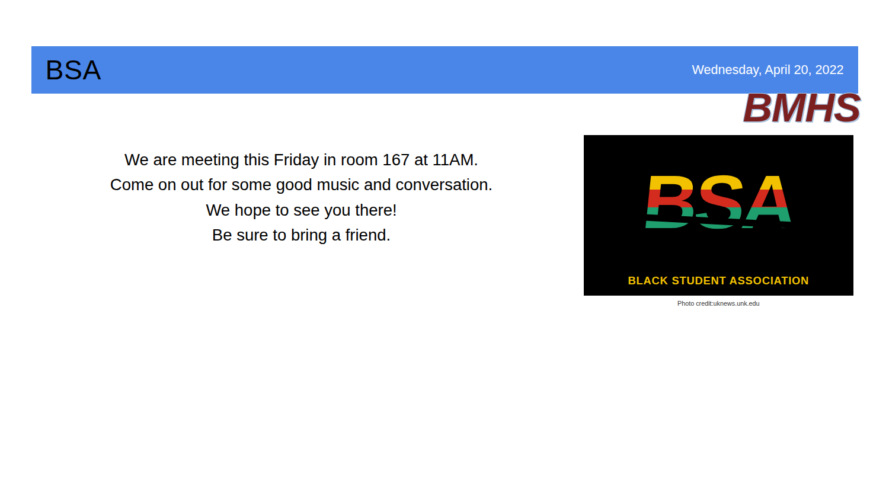BSA
Wednesday, April 20, 2022
BMHS
We are meeting this Friday in room 167 at 11AM.
Come on out for some good music and conversation.
We hope to see you there!
Be sure to bring a friend.
BSA
BLACK STUDENT ASSOCIATION
Photo credit:uknews.unk.edu